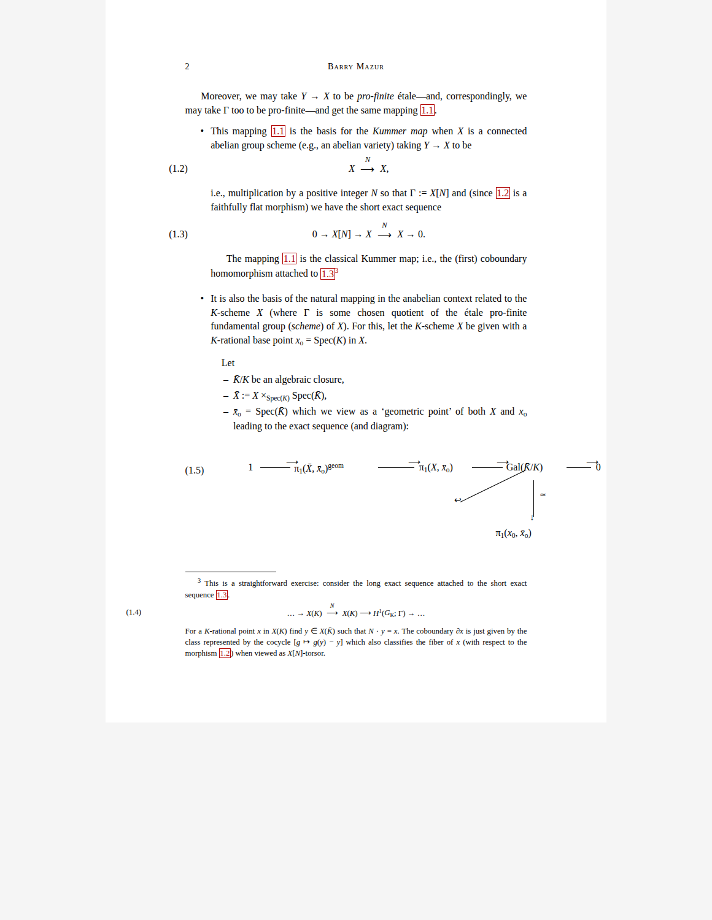2
Barry Mazur
Moreover, we may take Y → X to be pro-finite étale—and, correspondingly, we may take Γ too to be pro-finite—and get the same mapping 1.1.
This mapping 1.1 is the basis for the Kummer map when X is a connected abelian group scheme (e.g., an abelian variety) taking Y → X to be
(1.2) X N⟶ X,
i.e., multiplication by a positive integer N so that Γ := X[N] and (since 1.2 is a faithfully flat morphism) we have the short exact sequence
(1.3) 0 → X[N] → X N⟶ X → 0.
The mapping 1.1 is the classical Kummer map; i.e., the (first) coboundary homomorphism attached to 1.33
It is also the basis of the natural mapping in the anabelian context related to the K-scheme X (where Γ is some chosen quotient of the étale pro-finite fundamental group (scheme) of X). For this, let the K-scheme X be given with a K-rational base point xo = Spec(K) in X.
Let
K̄/K be an algebraic closure,
X̄ := X ×Spec(K) Spec(K̄),
x̄o = Spec(K̄) which we view as a ‘geometric point’ of both X and xo leading to the exact sequence (and diagram):
(1.5)
1
π1(X̄, x̄o)geom
π1(X, x̄o)
Gal(K̄/K)
0
⟶
⟶
⟶
⟶
↓
≃
↩
π1(x0, x̄o)
3 This is a straightforward exercise: consider the long exact sequence attached to the short exact sequence 1.3.
(1.4) … → X(K) N⟶ X(K) ⟶ H 1(GK; Γ) → …
For a K-rational point x in X(K) find y ∈ X(K̄) such that N · y = x. The coboundary ∂x is just given by the class represented by the cocycle [g ↦ g(y) − y] which also classifies the fiber of x (with respect to the morphism 1.2) when viewed as X[N]-torsor.